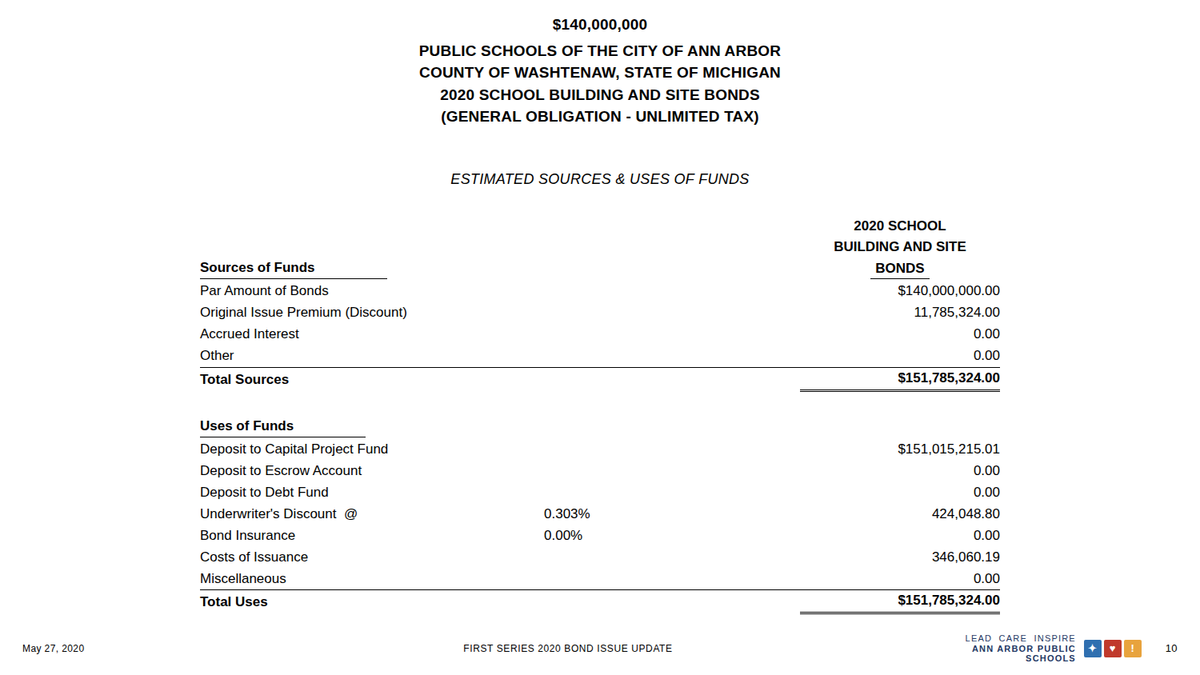$140,000,000
PUBLIC SCHOOLS OF THE CITY OF ANN ARBOR
COUNTY OF WASHTENAW, STATE OF MICHIGAN
2020 SCHOOL BUILDING AND SITE BONDS
(GENERAL OBLIGATION - UNLIMITED TAX)
ESTIMATED SOURCES & USES OF FUNDS
| | | | 2020 SCHOOL |
| | | | BUILDING AND SITE |
| Sources of Funds | | | BONDS |
| Par Amount of Bonds | | | $140,000,000.00 |
| Original Issue Premium (Discount) | | | 11,785,324.00 |
| Accrued Interest | | | 0.00 |
| Other | | | 0.00 |
| Total Sources | | | $151,785,324.00 |
| Uses of Funds | | | |
| Deposit to Capital Project Fund | | | $151,015,215.01 |
| Deposit to Escrow Account | | | 0.00 |
| Deposit to Debt Fund | | | 0.00 |
| Underwriter's Discount @ | 0.303% | | 424,048.80 |
| Bond Insurance | 0.00% | | 0.00 |
| Costs of Issuance | | | 346,060.19 |
| Miscellaneous | | | 0.00 |
| Total Uses | | | $151,785,324.00 |
May 27, 2020
FIRST SERIES 2020 BOND ISSUE UPDATE
LEAD CARE INSPIRE
ANN ARBOR PUBLIC SCHOOLS
✦ ♥ !
10